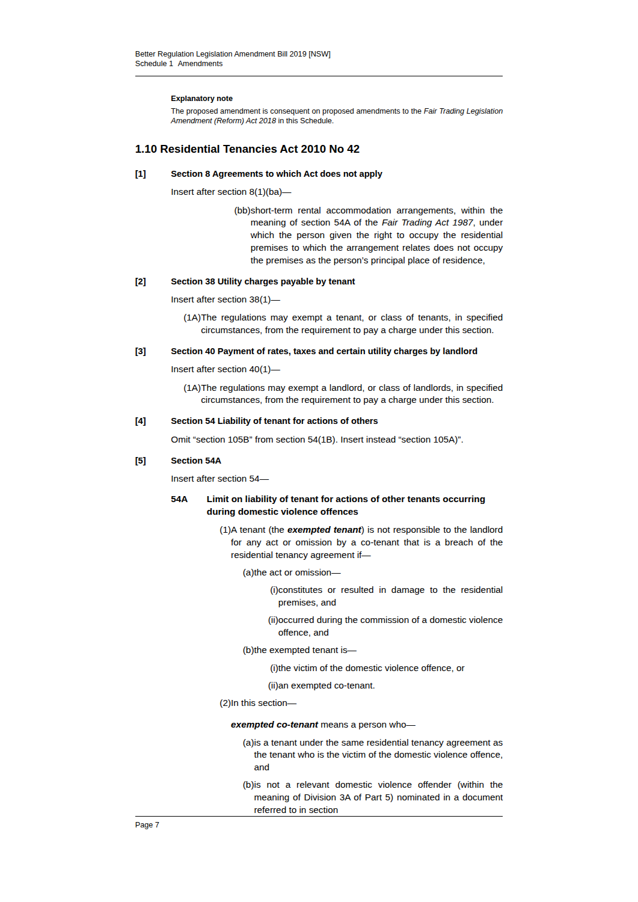Better Regulation Legislation Amendment Bill 2019 [NSW]
Schedule 1 Amendments
Explanatory note
The proposed amendment is consequent on proposed amendments to the Fair Trading Legislation Amendment (Reform) Act 2018 in this Schedule.
1.10 Residential Tenancies Act 2010 No 42
[1] Section 8 Agreements to which Act does not apply
Insert after section 8(1)(ba)—
(bb) short-term rental accommodation arrangements, within the meaning of section 54A of the Fair Trading Act 1987, under which the person given the right to occupy the residential premises to which the arrangement relates does not occupy the premises as the person’s principal place of residence,
[2] Section 38 Utility charges payable by tenant
Insert after section 38(1)—
(1A) The regulations may exempt a tenant, or class of tenants, in specified circumstances, from the requirement to pay a charge under this section.
[3] Section 40 Payment of rates, taxes and certain utility charges by landlord
Insert after section 40(1)—
(1A) The regulations may exempt a landlord, or class of landlords, in specified circumstances, from the requirement to pay a charge under this section.
[4] Section 54 Liability of tenant for actions of others
Omit “section 105B” from section 54(1B). Insert instead “section 105A)”.
[5] Section 54A
Insert after section 54—
54A Limit on liability of tenant for actions of other tenants occurring during domestic violence offences
(1) A tenant (the exempted tenant) is not responsible to the landlord for any act or omission by a co-tenant that is a breach of the residential tenancy agreement if—
(a) the act or omission—
(i) constitutes or resulted in damage to the residential premises, and
(ii) occurred during the commission of a domestic violence offence, and
(b) the exempted tenant is—
(i) the victim of the domestic violence offence, or
(ii) an exempted co-tenant.
(2) In this section—
exempted co-tenant means a person who—
(a) is a tenant under the same residential tenancy agreement as the tenant who is the victim of the domestic violence offence, and
(b) is not a relevant domestic violence offender (within the meaning of Division 3A of Part 5) nominated in a document referred to in section
Page 7